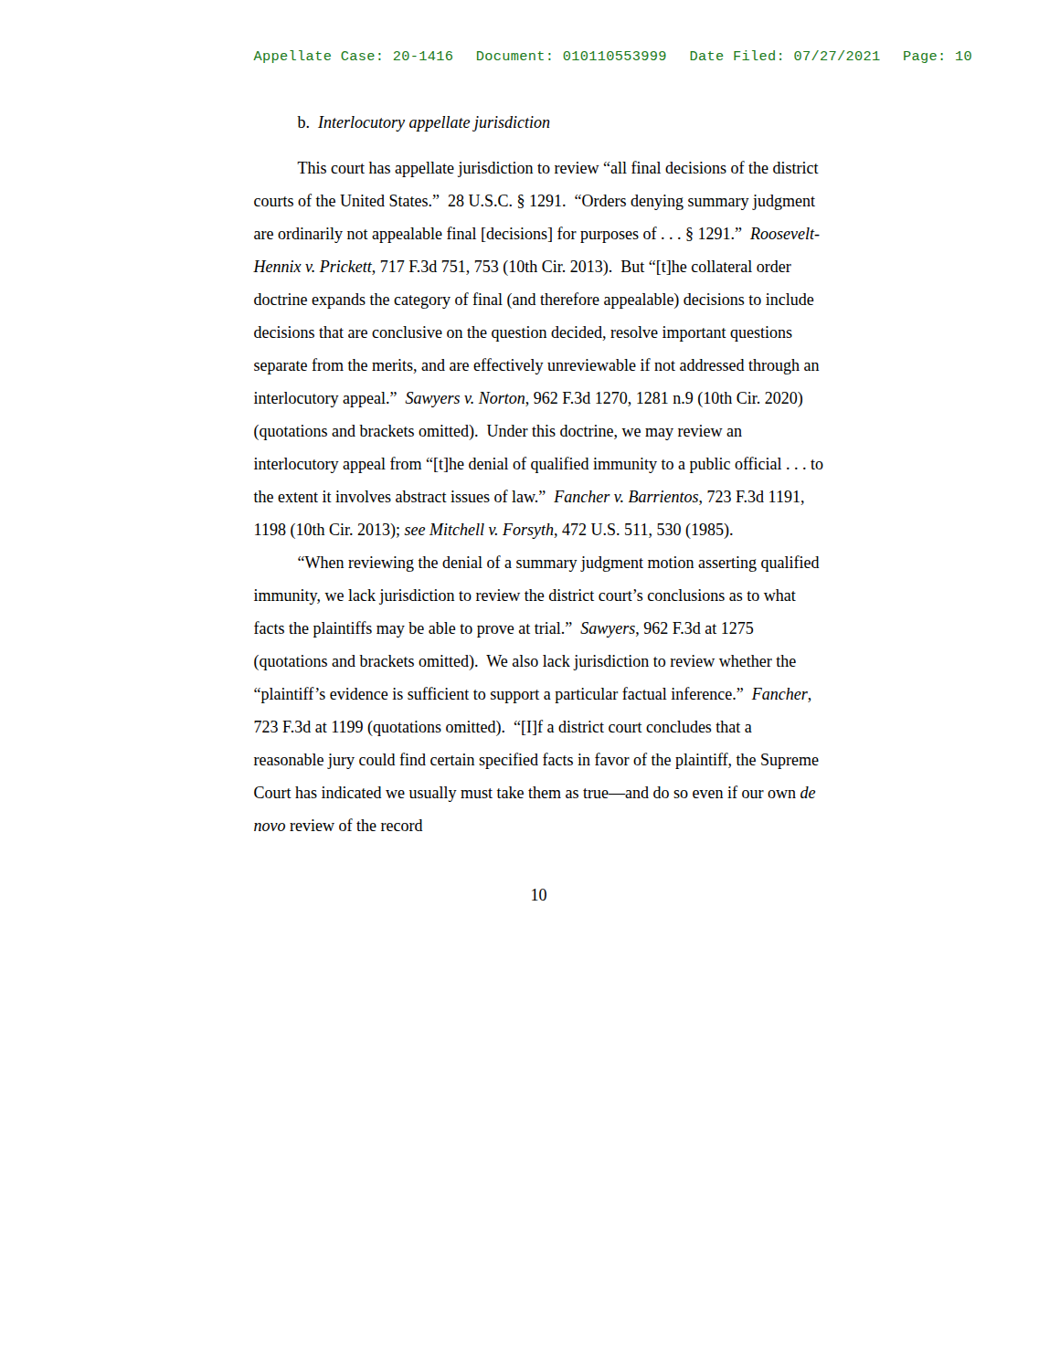Appellate Case: 20-1416 Document: 010110553999 Date Filed: 07/27/2021 Page: 10
b. Interlocutory appellate jurisdiction
This court has appellate jurisdiction to review “all final decisions of the district courts of the United States.” 28 U.S.C. § 1291. “Orders denying summary judgment are ordinarily not appealable final [decisions] for purposes of . . . § 1291.” Roosevelt-Hennix v. Prickett, 717 F.3d 751, 753 (10th Cir. 2013). But “[t]he collateral order doctrine expands the category of final (and therefore appealable) decisions to include decisions that are conclusive on the question decided, resolve important questions separate from the merits, and are effectively unreviewable if not addressed through an interlocutory appeal.” Sawyers v. Norton, 962 F.3d 1270, 1281 n.9 (10th Cir. 2020) (quotations and brackets omitted). Under this doctrine, we may review an interlocutory appeal from “[t]he denial of qualified immunity to a public official . . . to the extent it involves abstract issues of law.” Fancher v. Barrientos, 723 F.3d 1191, 1198 (10th Cir. 2013); see Mitchell v. Forsyth, 472 U.S. 511, 530 (1985).
“When reviewing the denial of a summary judgment motion asserting qualified immunity, we lack jurisdiction to review the district court’s conclusions as to what facts the plaintiffs may be able to prove at trial.” Sawyers, 962 F.3d at 1275 (quotations and brackets omitted). We also lack jurisdiction to review whether the “plaintiff’s evidence is sufficient to support a particular factual inference.” Fancher, 723 F.3d at 1199 (quotations omitted). “[I]f a district court concludes that a reasonable jury could find certain specified facts in favor of the plaintiff, the Supreme Court has indicated we usually must take them as true—and do so even if our own de novo review of the record
10